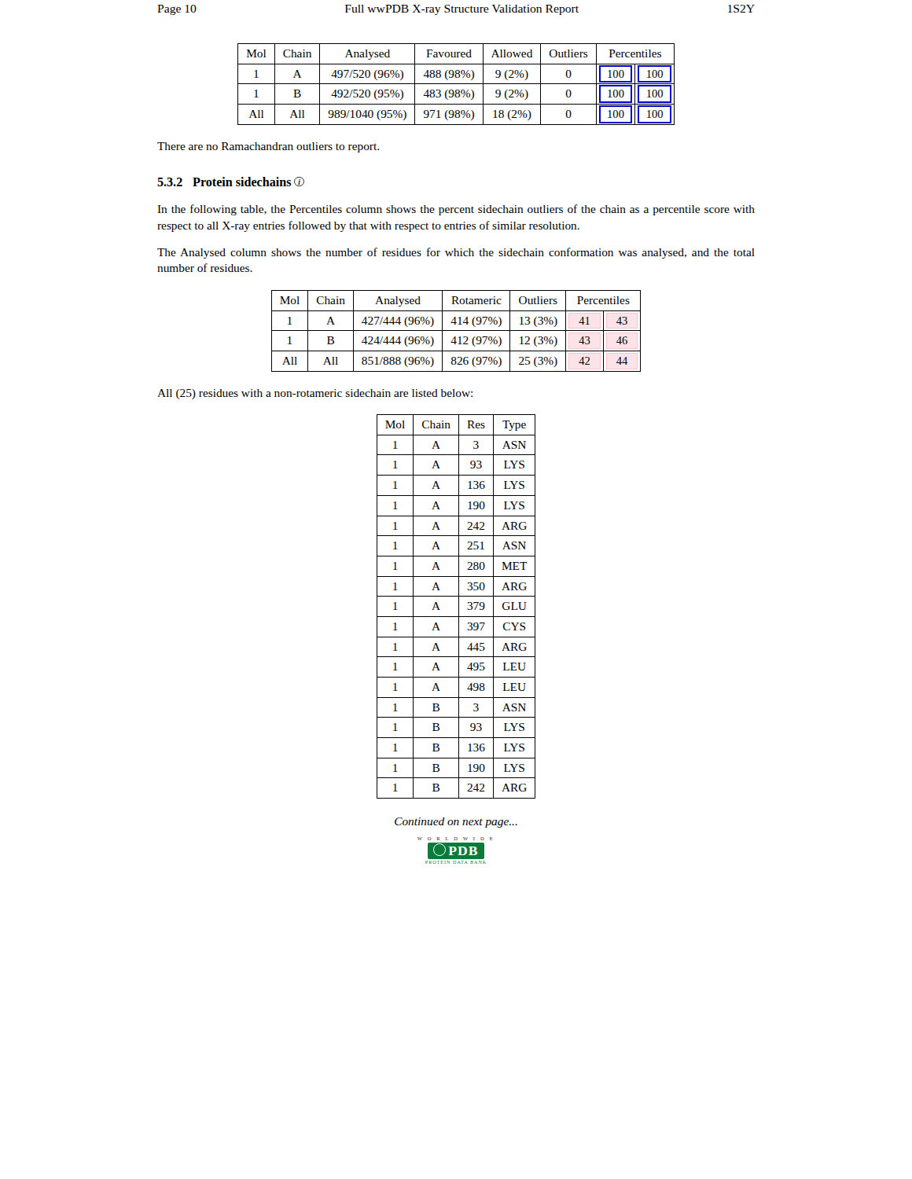Page 10
Full wwPDB X-ray Structure Validation Report
1S2Y
| Mol | Chain | Analysed | Favoured | Allowed | Outliers | Percentiles |
| --- | --- | --- | --- | --- | --- | --- |
| 1 | A | 497/520 (96%) | 488 (98%) | 9 (2%) | 0 | 100 | 100 |
| 1 | B | 492/520 (95%) | 483 (98%) | 9 (2%) | 0 | 100 | 100 |
| All | All | 989/1040 (95%) | 971 (98%) | 18 (2%) | 0 | 100 | 100 |
There are no Ramachandran outliers to report.
5.3.2 Protein sidechainsi
In the following table, the Percentiles column shows the percent sidechain outliers of the chain as a percentile score with respect to all X-ray entries followed by that with respect to entries of similar resolution.
The Analysed column shows the number of residues for which the sidechain conformation was analysed, and the total number of residues.
| Mol | Chain | Analysed | Rotameric | Outliers | Percentiles |
| --- | --- | --- | --- | --- | --- |
| 1 | A | 427/444 (96%) | 414 (97%) | 13 (3%) | 41 | 43 |
| 1 | B | 424/444 (96%) | 412 (97%) | 12 (3%) | 43 | 46 |
| All | All | 851/888 (96%) | 826 (97%) | 25 (3%) | 42 | 44 |
All (25) residues with a non-rotameric sidechain are listed below:
| Mol | Chain | Res | Type |
| --- | --- | --- | --- |
| 1 | A | 3 | ASN |
| 1 | A | 93 | LYS |
| 1 | A | 136 | LYS |
| 1 | A | 190 | LYS |
| 1 | A | 242 | ARG |
| 1 | A | 251 | ASN |
| 1 | A | 280 | MET |
| 1 | A | 350 | ARG |
| 1 | A | 379 | GLU |
| 1 | A | 397 | CYS |
| 1 | A | 445 | ARG |
| 1 | A | 495 | LEU |
| 1 | A | 498 | LEU |
| 1 | B | 3 | ASN |
| 1 | B | 93 | LYS |
| 1 | B | 136 | LYS |
| 1 | B | 190 | LYS |
| 1 | B | 242 | ARG |
Continued on next page...
W O R L D W I D E PDB PROTEIN DATA BANK